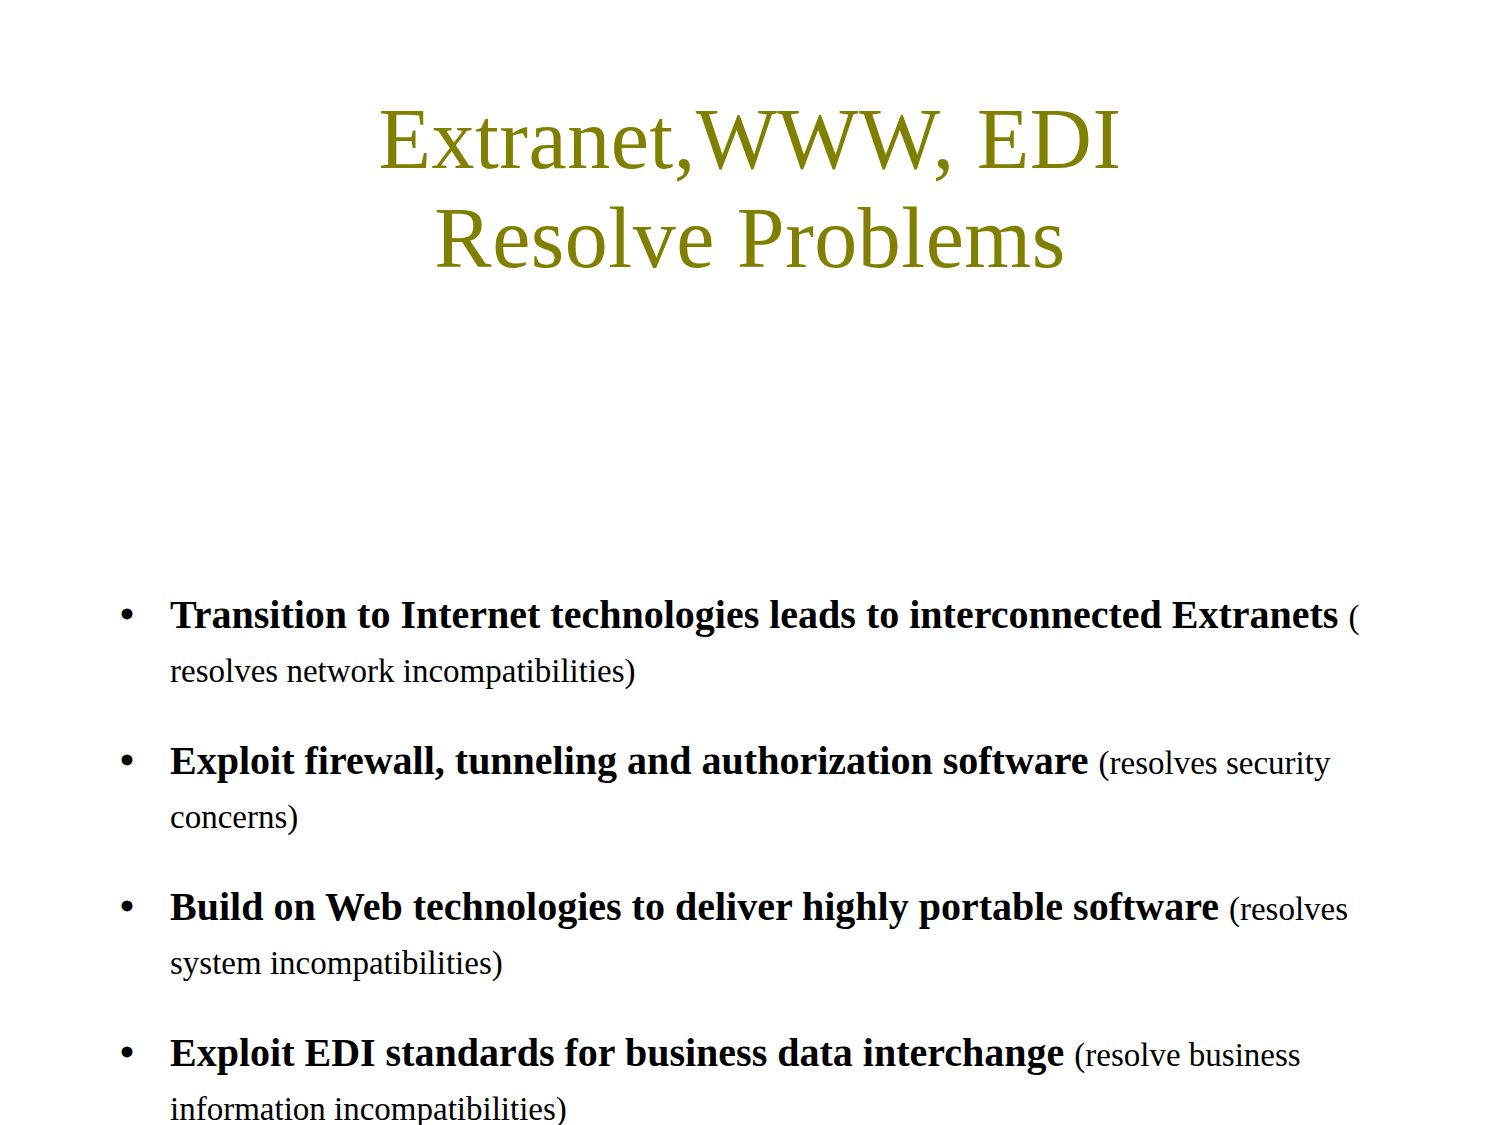Extranet,WWW, EDI
Resolve Problems
Transition to Internet technologies leads to interconnected Extranets ( resolves network incompatibilities)
Exploit firewall, tunneling and authorization software (resolves security concerns)
Build on Web technologies to deliver highly portable software (resolves system incompatibilities)
Exploit EDI standards for business data interchange (resolve business information incompatibilities)